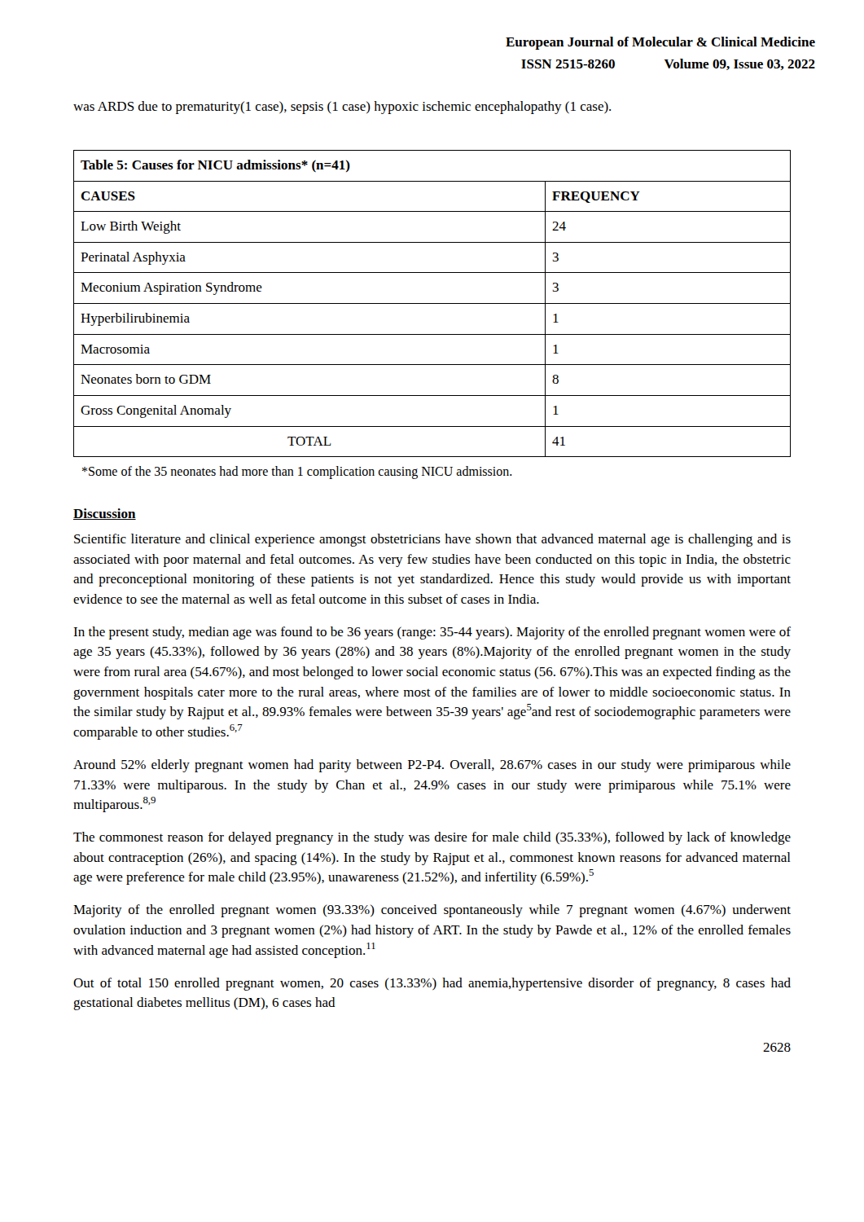European Journal of Molecular & Clinical Medicine
ISSN 2515-8260 Volume 09, Issue 03, 2022
was ARDS due to prematurity(1 case), sepsis (1 case) hypoxic ischemic encephalopathy (1 case).
| Table 5: Causes for NICU admissions* (n=41) |
| CAUSES | FREQUENCY |
| Low Birth Weight | 24 |
| Perinatal Asphyxia | 3 |
| Meconium Aspiration Syndrome | 3 |
| Hyperbilirubinemia | 1 |
| Macrosomia | 1 |
| Neonates born to GDM | 8 |
| Gross Congenital Anomaly | 1 |
| TOTAL | 41 |
*Some of the 35 neonates had more than 1 complication causing NICU admission.
Discussion
Scientific literature and clinical experience amongst obstetricians have shown that advanced maternal age is challenging and is associated with poor maternal and fetal outcomes. As very few studies have been conducted on this topic in India, the obstetric and preconceptional monitoring of these patients is not yet standardized. Hence this study would provide us with important evidence to see the maternal as well as fetal outcome in this subset of cases in India.
In the present study, median age was found to be 36 years (range: 35-44 years). Majority of the enrolled pregnant women were of age 35 years (45.33%), followed by 36 years (28%) and 38 years (8%).Majority of the enrolled pregnant women in the study were from rural area (54.67%), and most belonged to lower social economic status (56. 67%).This was an expected finding as the government hospitals cater more to the rural areas, where most of the families are of lower to middle socioeconomic status. In the similar study by Rajput et al., 89.93% females were between 35-39 years' age5and rest of sociodemographic parameters were comparable to other studies.6,7
Around 52% elderly pregnant women had parity between P2-P4. Overall, 28.67% cases in our study were primiparous while 71.33% were multiparous. In the study by Chan et al., 24.9% cases in our study were primiparous while 75.1% were multiparous.8,9
The commonest reason for delayed pregnancy in the study was desire for male child (35.33%), followed by lack of knowledge about contraception (26%), and spacing (14%). In the study by Rajput et al., commonest known reasons for advanced maternal age were preference for male child (23.95%), unawareness (21.52%), and infertility (6.59%).5
Majority of the enrolled pregnant women (93.33%) conceived spontaneously while 7 pregnant women (4.67%) underwent ovulation induction and 3 pregnant women (2%) had history of ART. In the study by Pawde et al., 12% of the enrolled females with advanced maternal age had assisted conception.11
Out of total 150 enrolled pregnant women, 20 cases (13.33%) had anemia,hypertensive disorder of pregnancy, 8 cases had gestational diabetes mellitus (DM), 6 cases had
2628